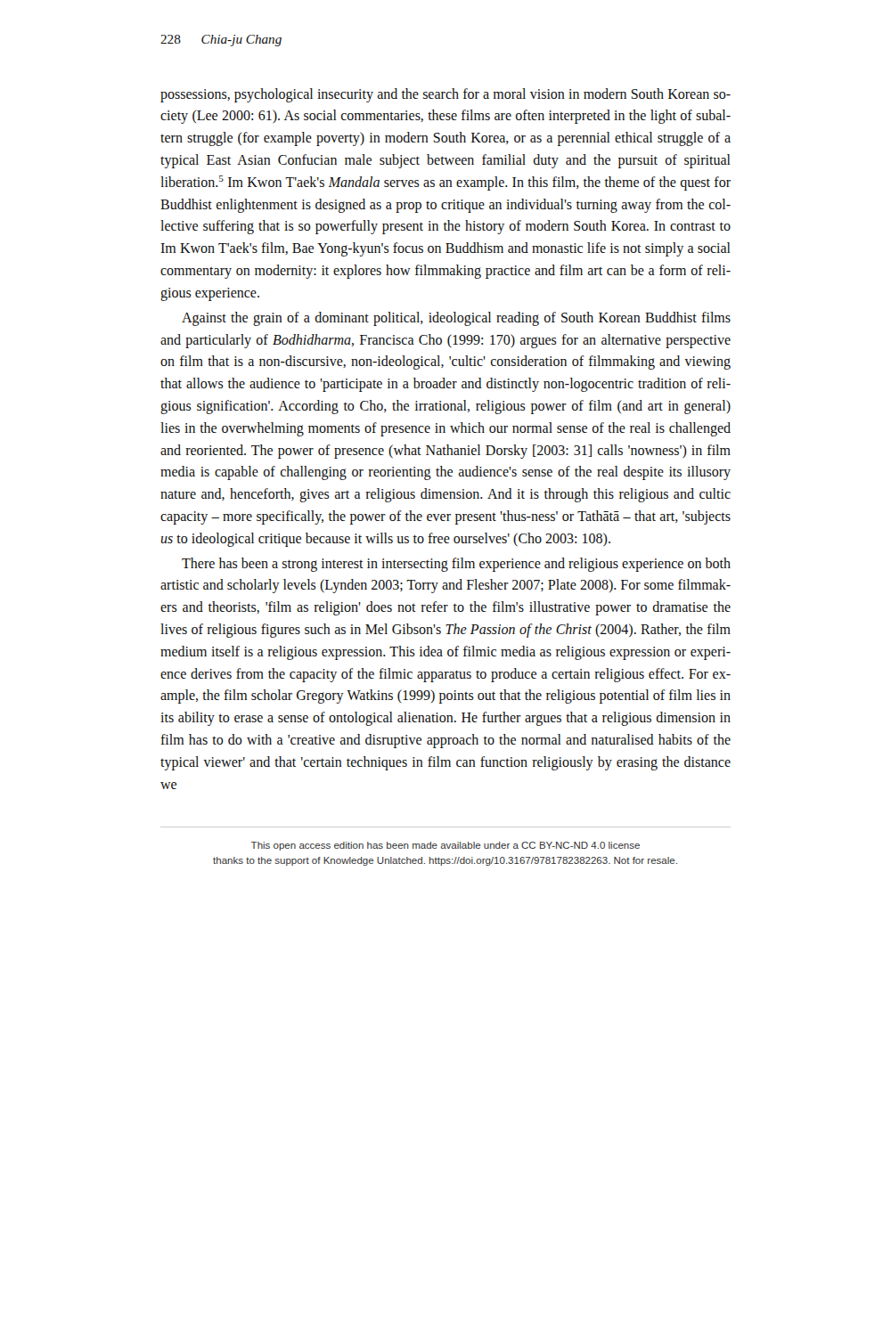228 Chia-ju Chang
possessions, psychological insecurity and the search for a moral vision in modern South Korean society (Lee 2000: 61). As social commentaries, these films are often interpreted in the light of subaltern struggle (for example poverty) in modern South Korea, or as a perennial ethical struggle of a typical East Asian Confucian male subject between familial duty and the pursuit of spiritual liberation.5 Im Kwon T'aek's Mandala serves as an example. In this film, the theme of the quest for Buddhist enlightenment is designed as a prop to critique an individual's turning away from the collective suffering that is so powerfully present in the history of modern South Korea. In contrast to Im Kwon T'aek's film, Bae Yong-kyun's focus on Buddhism and monastic life is not simply a social commentary on modernity: it explores how filmmaking practice and film art can be a form of religious experience.
Against the grain of a dominant political, ideological reading of South Korean Buddhist films and particularly of Bodhidharma, Francisca Cho (1999: 170) argues for an alternative perspective on film that is a non-discursive, non-ideological, 'cultic' consideration of filmmaking and viewing that allows the audience to 'participate in a broader and distinctly non-logocentric tradition of religious signification'. According to Cho, the irrational, religious power of film (and art in general) lies in the overwhelming moments of presence in which our normal sense of the real is challenged and reoriented. The power of presence (what Nathaniel Dorsky [2003: 31] calls 'nowness') in film media is capable of challenging or reorienting the audience's sense of the real despite its illusory nature and, henceforth, gives art a religious dimension. And it is through this religious and cultic capacity – more specifically, the power of the ever present 'thus-ness' or Tathātā – that art, 'subjects us to ideological critique because it wills us to free ourselves' (Cho 2003: 108).
There has been a strong interest in intersecting film experience and religious experience on both artistic and scholarly levels (Lynden 2003; Torry and Flesher 2007; Plate 2008). For some filmmakers and theorists, 'film as religion' does not refer to the film's illustrative power to dramatise the lives of religious figures such as in Mel Gibson's The Passion of the Christ (2004). Rather, the film medium itself is a religious expression. This idea of filmic media as religious expression or experience derives from the capacity of the filmic apparatus to produce a certain religious effect. For example, the film scholar Gregory Watkins (1999) points out that the religious potential of film lies in its ability to erase a sense of ontological alienation. He further argues that a religious dimension in film has to do with a 'creative and disruptive approach to the normal and naturalised habits of the typical viewer' and that 'certain techniques in film can function religiously by erasing the distance we
This open access edition has been made available under a CC BY-NC-ND 4.0 license
thanks to the support of Knowledge Unlatched. https://doi.org/10.3167/9781782382263. Not for resale.